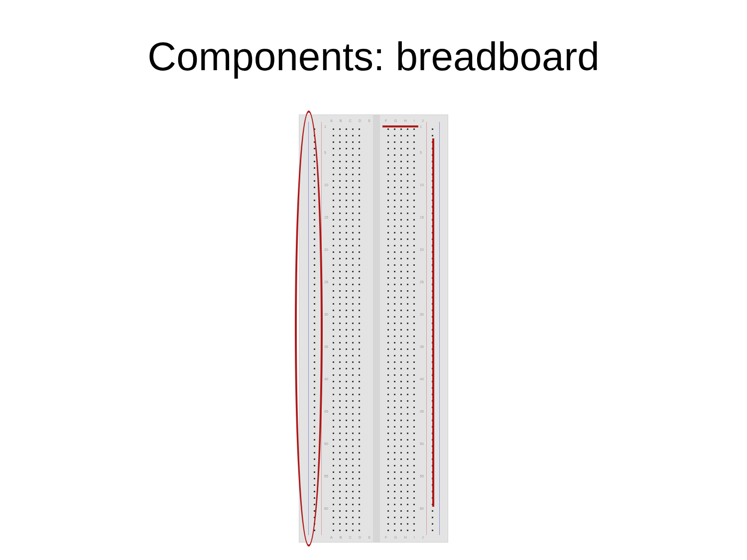Components: breadboard
A B C D E
F G H I J
A B C D E
F G H I J
1
5
10
15
20
25
30
35
40
45
50
55
60
1
5
10
15
20
25
30
35
40
45
50
55
60